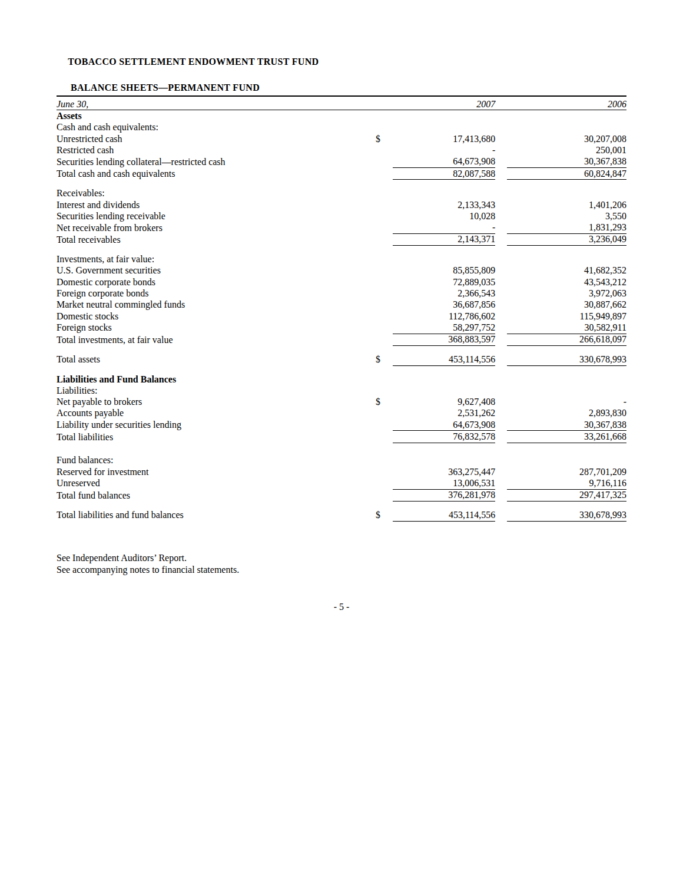TOBACCO SETTLEMENT ENDOWMENT TRUST FUND
BALANCE SHEETS—PERMANENT FUND
| June 30, | | 2007 | | 2006 |
| Assets | |
| Cash and cash equivalents: | |
| Unrestricted cash | $ | 17,413,680 | | 30,207,008 |
| Restricted cash | | - | | 250,001 |
| Securities lending collateral—restricted cash | | 64,673,908 | | 30,367,838 |
| Total cash and cash equivalents | | 82,087,588 | | 60,824,847 |
| Receivables: | |
| Interest and dividends | | 2,133,343 | | 1,401,206 |
| Securities lending receivable | | 10,028 | | 3,550 |
| Net receivable from brokers | | - | | 1,831,293 |
| Total receivables | | 2,143,371 | | 3,236,049 |
| Investments, at fair value: | |
| U.S. Government securities | | 85,855,809 | | 41,682,352 |
| Domestic corporate bonds | | 72,889,035 | | 43,543,212 |
| Foreign corporate bonds | | 2,366,543 | | 3,972,063 |
| Market neutral commingled funds | | 36,687,856 | | 30,887,662 |
| Domestic stocks | | 112,786,602 | | 115,949,897 |
| Foreign stocks | | 58,297,752 | | 30,582,911 |
| Total investments, at fair value | | 368,883,597 | | 266,618,097 |
| Total assets | $ | 453,114,556 | | 330,678,993 |
| Liabilities and Fund Balances | |
| Liabilities: | |
| Net payable to brokers | $ | 9,627,408 | | - |
| Accounts payable | | 2,531,262 | | 2,893,830 |
| Liability under securities lending | | 64,673,908 | | 30,367,838 |
| Total liabilities | | 76,832,578 | | 33,261,668 |
| Fund balances: | |
| Reserved for investment | | 363,275,447 | | 287,701,209 |
| Unreserved | | 13,006,531 | | 9,716,116 |
| Total fund balances | | 376,281,978 | | 297,417,325 |
| Total liabilities and fund balances | $ | 453,114,556 | | 330,678,993 |
See Independent Auditors’ Report.
See accompanying notes to financial statements.
- 5 -